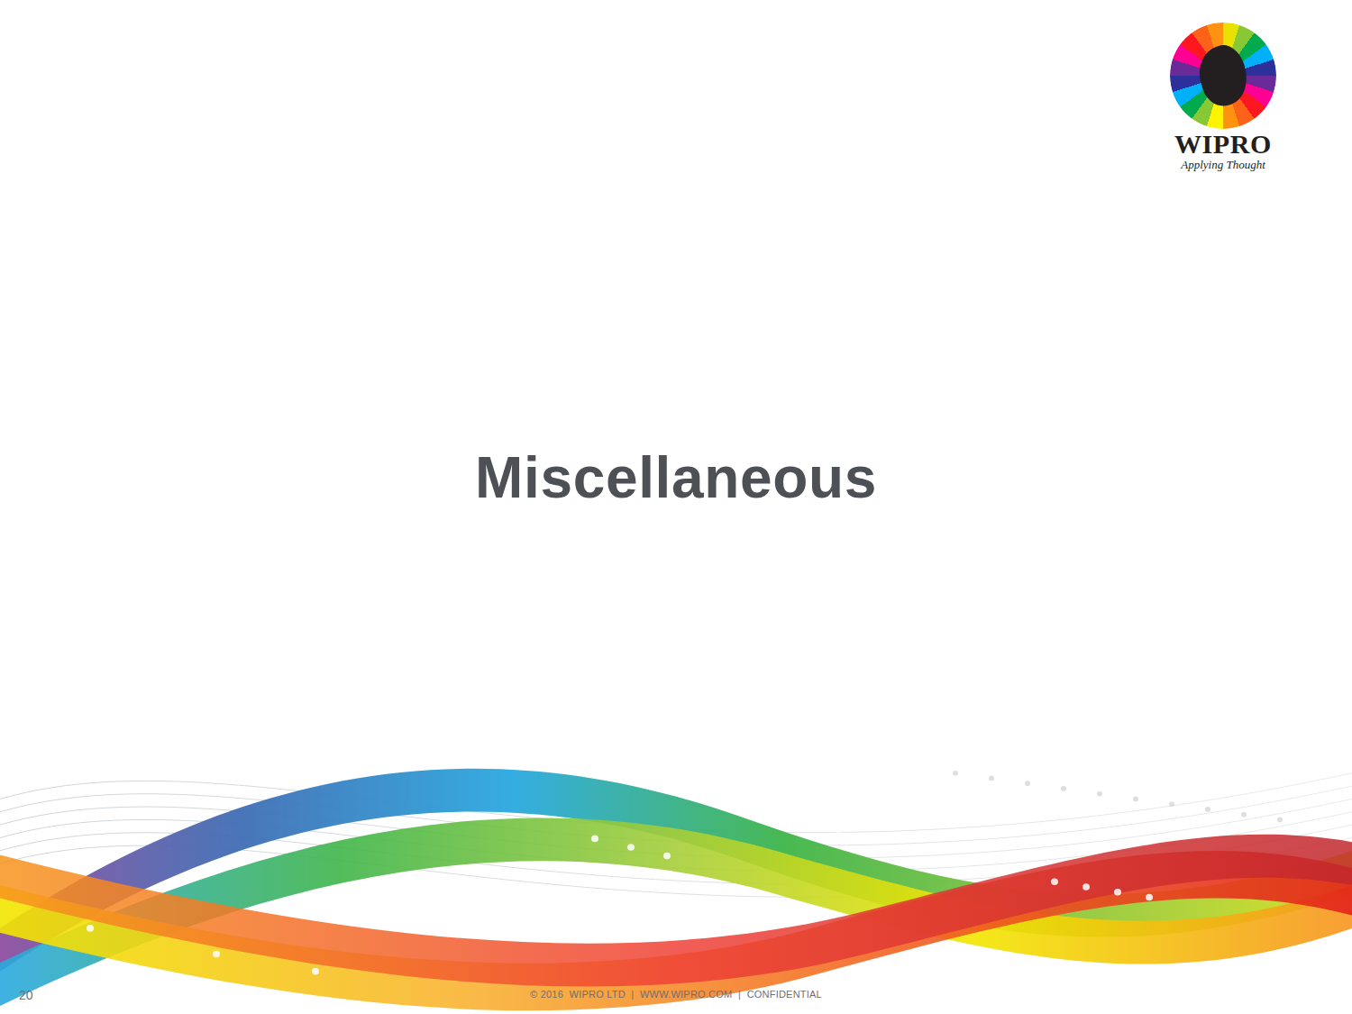WIPRO
Applying Thought
Miscellaneous
20
© 2016 Wipro Ltd | www.wipro.com | Confidential